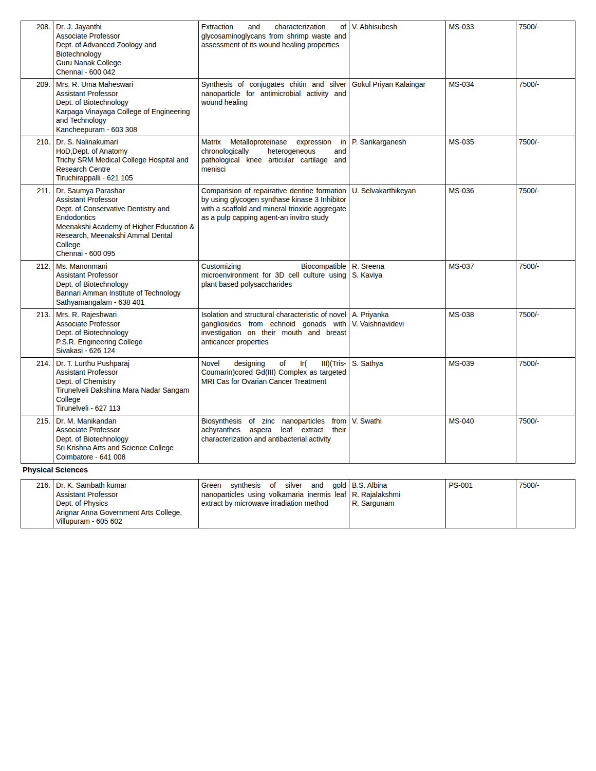| 208. | Dr. J. Jayanthi Associate Professor Dept. of Advanced Zoology and Biotechnology Guru Nanak College Chennai - 600 042 | Extraction and characterization of glycosaminoglycans from shrimp waste and assessment of its wound healing properties | V. Abhisubesh | MS-033 | 7500/- |
| 209. | Mrs. R. Uma Maheswari Assistant Professor Dept. of Biotechnology Karpaga Vinayaga College of Engineering and Technology Kancheepuram - 603 308 | Synthesis of conjugates chitin and silver nanoparticle for antimicrobial activity and wound healing | Gokul Priyan Kalaingar | MS-034 | 7500/- |
| 210. | Dr. S. Nalinakumari HoD,Dept. of Anatomy Trichy SRM Medical College Hospital and Research Centre Tiruchirappalli - 621 105 | Matrix Metalloproteinase expression in chronologically heterogeneous and pathological knee articular cartilage and menisci | P. Sankarganesh | MS-035 | 7500/- |
| 211. | Dr. Saumya Parashar Assistant Professor Dept. of Conservative Dentistry and Endodontics Meenakshi Academy of Higher Education & Research, Meenakshi Ammal Dental College Chennai - 600 095 | Comparision of repairative dentine formation by using glycogen synthase kinase 3 Inhibitor with a scaffold and mineral trioxide aggregate as a pulp capping agent-an invitro study | U. Selvakarthikeyan | MS-036 | 7500/- |
| 212. | Ms. Manonmani Assistant Professor Dept. of Biotechnology Bannari Amman Institute of Technology Sathyamangalam - 638 401 | Customizing Biocompatible microenvironment for 3D cell culture using plant based polysaccharides | R. Sreena S. Kaviya | MS-037 | 7500/- |
| 213. | Mrs. R. Rajeshwari Associate Professor Dept. of Biotechnology P.S.R. Engineering College Sivakasi - 626 124 | Isolation and structural characteristic of novel gangliosides from echnoid gonads with investigation on their mouth and breast anticancer properties | A. Priyanka V. Vaishnavidevi | MS-038 | 7500/- |
| 214. | Dr. T. Lurthu Pushparaj Assistant Professor Dept. of Chemistry Tirunelveli Dakshina Mara Nadar Sangam College Tirunelveli - 627 113 | Novel designing of Ir( III)(Tris-Coumarin)cored Gd(III) Complex as targeted MRI Cas for Ovarian Cancer Treatment | S. Sathya | MS-039 | 7500/- |
| 215. | Dr. M. Manikandan Associate Professor Dept. of Biotechnology Sri Krishna Arts and Science College Coimbatore - 641 008 | Biosynthesis of zinc nanoparticles from achyranthes aspera leaf extract their characterization and antibacterial activity | V. Swathi | MS-040 | 7500/- |
Physical Sciences
| 216. | Dr. K. Sambath kumar Assistant Professor Dept. of Physics Arignar Anna Government Arts College, Villupuram - 605 602 | Green synthesis of silver and gold nanoparticles using volkamaria inermis leaf extract by microwave irradiation method | B.S. Albina R. Rajalakshmi R. Sargunam | PS-001 | 7500/- |